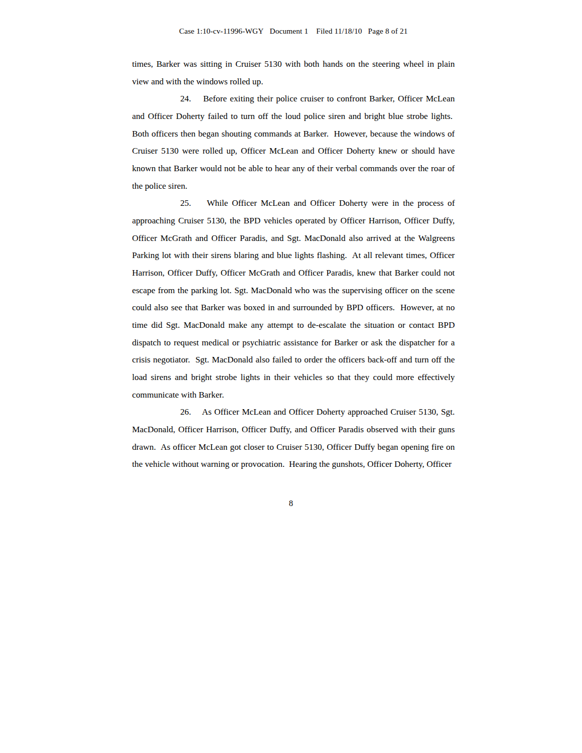Case 1:10-cv-11996-WGY Document 1 Filed 11/18/10 Page 8 of 21
times, Barker was sitting in Cruiser 5130 with both hands on the steering wheel in plain view and with the windows rolled up.
24. Before exiting their police cruiser to confront Barker, Officer McLean and Officer Doherty failed to turn off the loud police siren and bright blue strobe lights. Both officers then began shouting commands at Barker. However, because the windows of Cruiser 5130 were rolled up, Officer McLean and Officer Doherty knew or should have known that Barker would not be able to hear any of their verbal commands over the roar of the police siren.
25. While Officer McLean and Officer Doherty were in the process of approaching Cruiser 5130, the BPD vehicles operated by Officer Harrison, Officer Duffy, Officer McGrath and Officer Paradis, and Sgt. MacDonald also arrived at the Walgreens Parking lot with their sirens blaring and blue lights flashing. At all relevant times, Officer Harrison, Officer Duffy, Officer McGrath and Officer Paradis, knew that Barker could not escape from the parking lot. Sgt. MacDonald who was the supervising officer on the scene could also see that Barker was boxed in and surrounded by BPD officers. However, at no time did Sgt. MacDonald make any attempt to de-escalate the situation or contact BPD dispatch to request medical or psychiatric assistance for Barker or ask the dispatcher for a crisis negotiator. Sgt. MacDonald also failed to order the officers back-off and turn off the load sirens and bright strobe lights in their vehicles so that they could more effectively communicate with Barker.
26. As Officer McLean and Officer Doherty approached Cruiser 5130, Sgt. MacDonald, Officer Harrison, Officer Duffy, and Officer Paradis observed with their guns drawn. As officer McLean got closer to Cruiser 5130, Officer Duffy began opening fire on the vehicle without warning or provocation. Hearing the gunshots, Officer Doherty, Officer
8